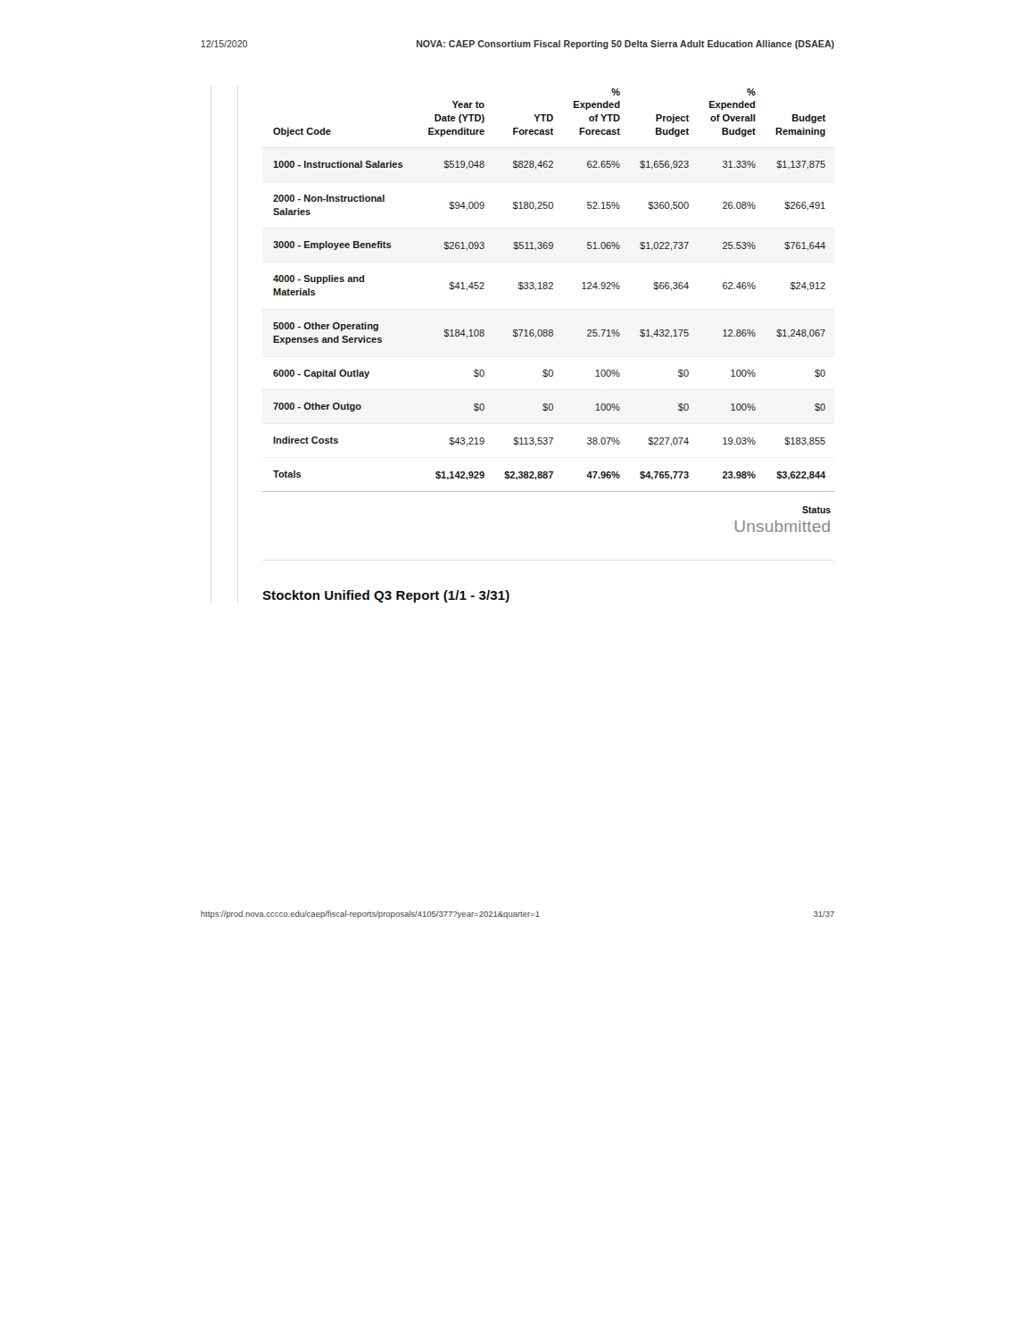12/15/2020
NOVA: CAEP Consortium Fiscal Reporting 50 Delta Sierra Adult Education Alliance (DSAEA)
| Object Code | Year to Date (YTD) Expenditure | YTD Forecast | % Expended of YTD Forecast | Project Budget | % Expended of Overall Budget | Budget Remaining |
| --- | --- | --- | --- | --- | --- | --- |
| 1000 - Instructional Salaries | $519,048 | $828,462 | 62.65% | $1,656,923 | 31.33% | $1,137,875 |
| 2000 - Non-Instructional Salaries | $94,009 | $180,250 | 52.15% | $360,500 | 26.08% | $266,491 |
| 3000 - Employee Benefits | $261,093 | $511,369 | 51.06% | $1,022,737 | 25.53% | $761,644 |
| 4000 - Supplies and Materials | $41,452 | $33,182 | 124.92% | $66,364 | 62.46% | $24,912 |
| 5000 - Other Operating Expenses and Services | $184,108 | $716,088 | 25.71% | $1,432,175 | 12.86% | $1,248,067 |
| 6000 - Capital Outlay | $0 | $0 | 100% | $0 | 100% | $0 |
| 7000 - Other Outgo | $0 | $0 | 100% | $0 | 100% | $0 |
| Indirect Costs | $43,219 | $113,537 | 38.07% | $227,074 | 19.03% | $183,855 |
| Totals | $1,142,929 | $2,382,887 | 47.96% | $4,765,773 | 23.98% | $3,622,844 |
Status
Unsubmitted
Stockton Unified Q3 Report (1/1 - 3/31)
https://prod.nova.cccco.edu/caep/fiscal-reports/proposals/4105/377?year=2021&quarter=1 31/37